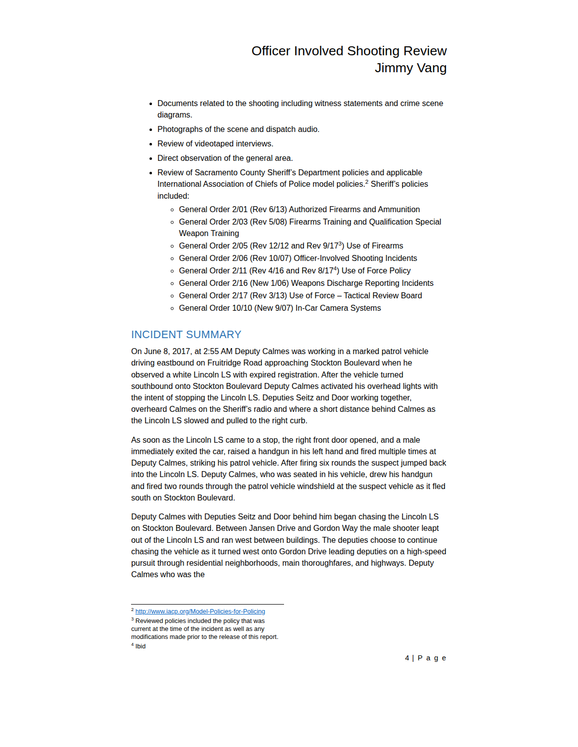Officer Involved Shooting Review Jimmy Vang
Documents related to the shooting including witness statements and crime scene diagrams.
Photographs of the scene and dispatch audio.
Review of videotaped interviews.
Direct observation of the general area.
Review of Sacramento County Sheriff’s Department policies and applicable International Association of Chiefs of Police model policies.2 Sheriff’s policies included:
General Order 2/01 (Rev 6/13) Authorized Firearms and Ammunition
General Order 2/03 (Rev 5/08) Firearms Training and Qualification Special Weapon Training
General Order 2/05 (Rev 12/12 and Rev 9/173) Use of Firearms
General Order 2/06 (Rev 10/07) Officer-Involved Shooting Incidents
General Order 2/11 (Rev 4/16 and Rev 8/174) Use of Force Policy
General Order 2/16 (New 1/06) Weapons Discharge Reporting Incidents
General Order 2/17 (Rev 3/13) Use of Force – Tactical Review Board
General Order 10/10 (New 9/07) In-Car Camera Systems
Incident Summary
On June 8, 2017, at 2:55 AM Deputy Calmes was working in a marked patrol vehicle driving eastbound on Fruitridge Road approaching Stockton Boulevard when he observed a white Lincoln LS with expired registration. After the vehicle turned southbound onto Stockton Boulevard Deputy Calmes activated his overhead lights with the intent of stopping the Lincoln LS. Deputies Seitz and Door working together, overheard Calmes on the Sheriff’s radio and where a short distance behind Calmes as the Lincoln LS slowed and pulled to the right curb.
As soon as the Lincoln LS came to a stop, the right front door opened, and a male immediately exited the car, raised a handgun in his left hand and fired multiple times at Deputy Calmes, striking his patrol vehicle. After firing six rounds the suspect jumped back into the Lincoln LS. Deputy Calmes, who was seated in his vehicle, drew his handgun and fired two rounds through the patrol vehicle windshield at the suspect vehicle as it fled south on Stockton Boulevard.
Deputy Calmes with Deputies Seitz and Door behind him began chasing the Lincoln LS on Stockton Boulevard. Between Jansen Drive and Gordon Way the male shooter leapt out of the Lincoln LS and ran west between buildings. The deputies choose to continue chasing the vehicle as it turned west onto Gordon Drive leading deputies on a high-speed pursuit through residential neighborhoods, main thoroughfares, and highways. Deputy Calmes who was the
2 http://www.iacp.org/Model-Policies-for-Policing
3 Reviewed policies included the policy that was current at the time of the incident as well as any modifications made prior to the release of this report.
4 Ibid
4 | P a g e